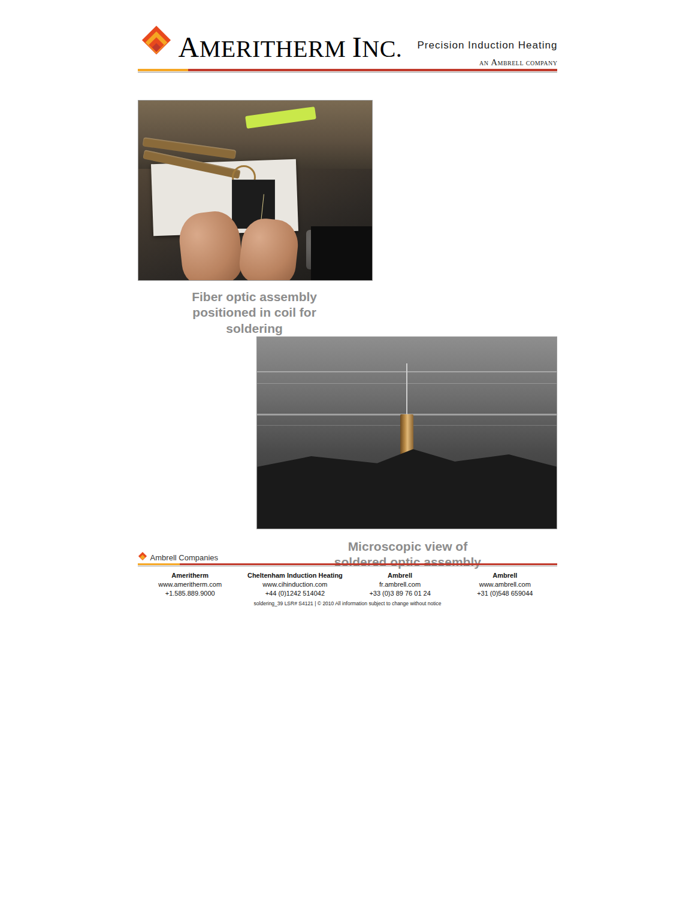AMERITHERM INC.
Precision Induction Heating
AN AMBRELL COMPANY
Fiber optic assembly
positioned in coil for
soldering
Microscopic view of
soldered optic assembly
Ambrell Companies
Ameritherm
www.ameritherm.com
+1.585.889.9000
Cheltenham Induction Heating
www.cihinduction.com
+44 (0)1242 514042
Ambrell
fr.ambrell.com
+33 (0)3 89 76 01 24
Ambrell
www.ambrell.com
+31 (0)548 659044
soldering_39 LSR# S4121 | © 2010 All information subject to change without notice